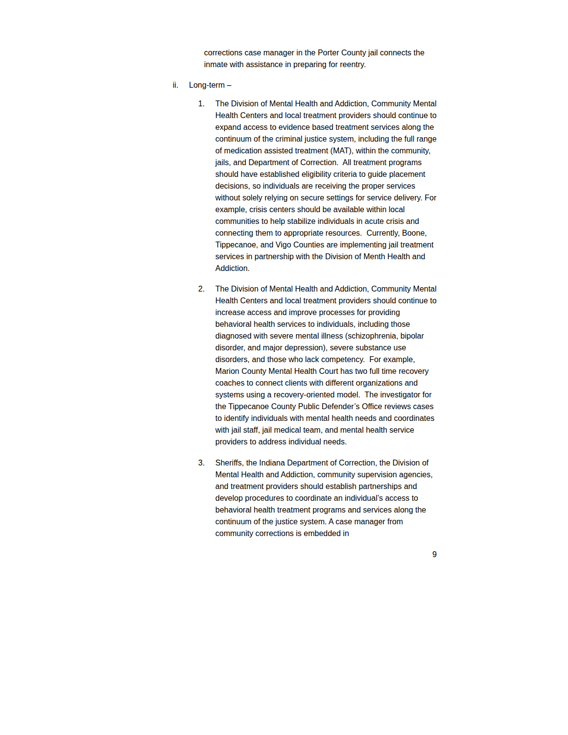corrections case manager in the Porter County jail connects the inmate with assistance in preparing for reentry.
Long-term –
The Division of Mental Health and Addiction, Community Mental Health Centers and local treatment providers should continue to expand access to evidence based treatment services along the continuum of the criminal justice system, including the full range of medication assisted treatment (MAT), within the community, jails, and Department of Correction. All treatment programs should have established eligibility criteria to guide placement decisions, so individuals are receiving the proper services without solely relying on secure settings for service delivery. For example, crisis centers should be available within local communities to help stabilize individuals in acute crisis and connecting them to appropriate resources. Currently, Boone, Tippecanoe, and Vigo Counties are implementing jail treatment services in partnership with the Division of Menth Health and Addiction.
The Division of Mental Health and Addiction, Community Mental Health Centers and local treatment providers should continue to increase access and improve processes for providing behavioral health services to individuals, including those diagnosed with severe mental illness (schizophrenia, bipolar disorder, and major depression), severe substance use disorders, and those who lack competency. For example, Marion County Mental Health Court has two full time recovery coaches to connect clients with different organizations and systems using a recovery-oriented model. The investigator for the Tippecanoe County Public Defender’s Office reviews cases to identify individuals with mental health needs and coordinates with jail staff, jail medical team, and mental health service providers to address individual needs.
Sheriffs, the Indiana Department of Correction, the Division of Mental Health and Addiction, community supervision agencies, and treatment providers should establish partnerships and develop procedures to coordinate an individual’s access to behavioral health treatment programs and services along the continuum of the justice system. A case manager from community corrections is embedded in
9